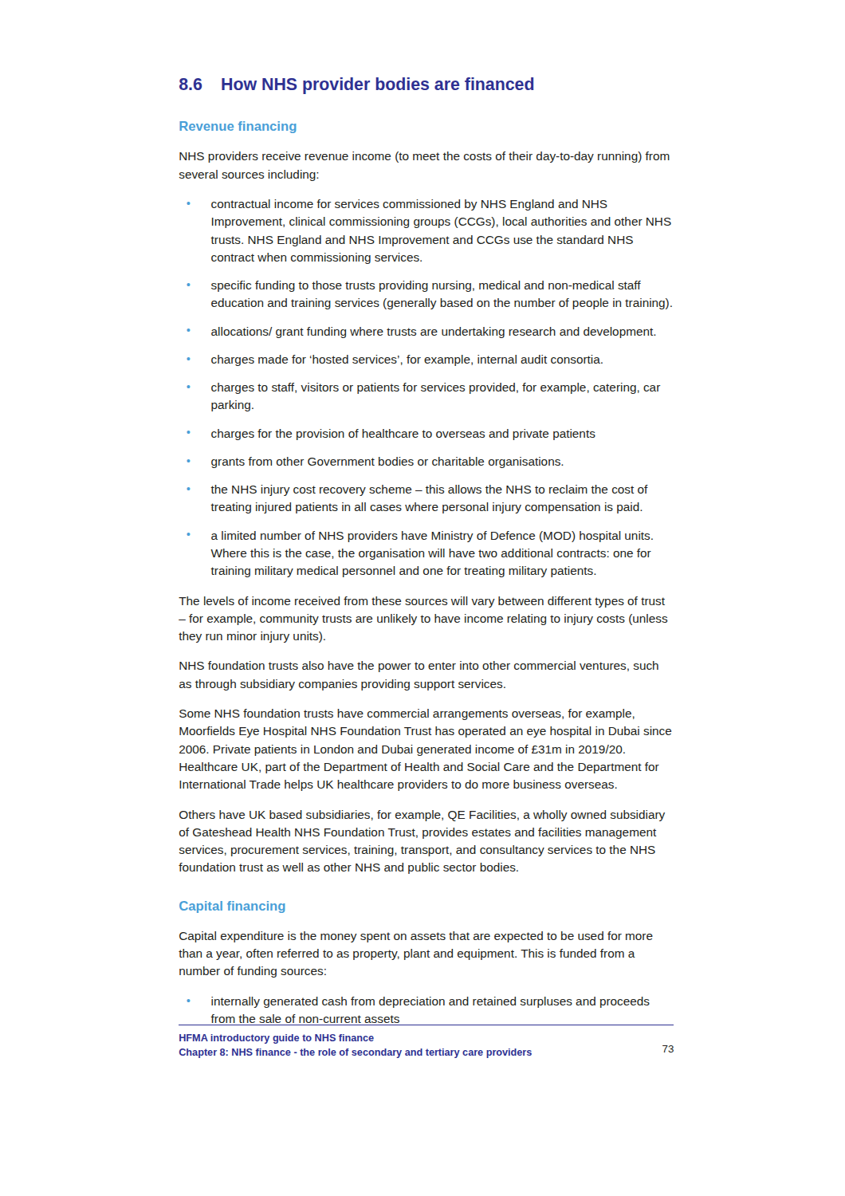8.6 How NHS provider bodies are financed
Revenue financing
NHS providers receive revenue income (to meet the costs of their day-to-day running) from several sources including:
contractual income for services commissioned by NHS England and NHS Improvement, clinical commissioning groups (CCGs), local authorities and other NHS trusts. NHS England and NHS Improvement and CCGs use the standard NHS contract when commissioning services.
specific funding to those trusts providing nursing, medical and non-medical staff education and training services (generally based on the number of people in training).
allocations/ grant funding where trusts are undertaking research and development.
charges made for ‘hosted services’, for example, internal audit consortia.
charges to staff, visitors or patients for services provided, for example, catering, car parking.
charges for the provision of healthcare to overseas and private patients
grants from other Government bodies or charitable organisations.
the NHS injury cost recovery scheme – this allows the NHS to reclaim the cost of treating injured patients in all cases where personal injury compensation is paid.
a limited number of NHS providers have Ministry of Defence (MOD) hospital units. Where this is the case, the organisation will have two additional contracts: one for training military medical personnel and one for treating military patients.
The levels of income received from these sources will vary between different types of trust – for example, community trusts are unlikely to have income relating to injury costs (unless they run minor injury units).
NHS foundation trusts also have the power to enter into other commercial ventures, such as through subsidiary companies providing support services.
Some NHS foundation trusts have commercial arrangements overseas, for example, Moorfields Eye Hospital NHS Foundation Trust has operated an eye hospital in Dubai since 2006. Private patients in London and Dubai generated income of £31m in 2019/20. Healthcare UK, part of the Department of Health and Social Care and the Department for International Trade helps UK healthcare providers to do more business overseas.
Others have UK based subsidiaries, for example, QE Facilities, a wholly owned subsidiary of Gateshead Health NHS Foundation Trust, provides estates and facilities management services, procurement services, training, transport, and consultancy services to the NHS foundation trust as well as other NHS and public sector bodies.
Capital financing
Capital expenditure is the money spent on assets that are expected to be used for more than a year, often referred to as property, plant and equipment. This is funded from a number of funding sources:
internally generated cash from depreciation and retained surpluses and proceeds from the sale of non-current assets
HFMA introductory guide to NHS finance
Chapter 8: NHS finance - the role of secondary and tertiary care providers
73